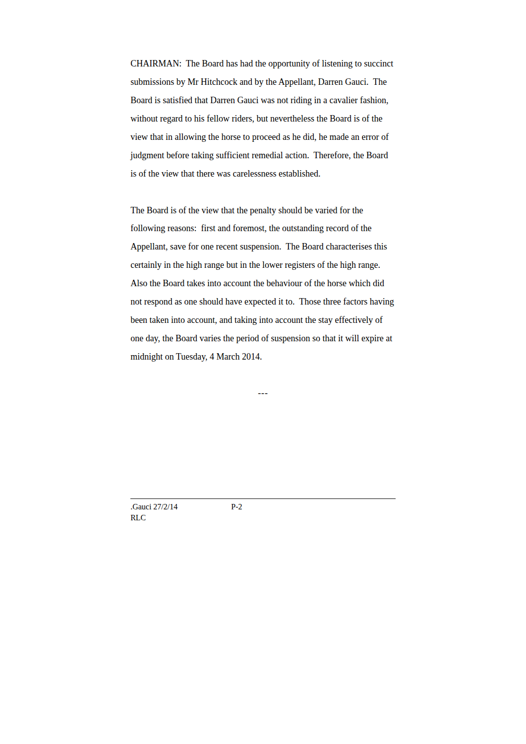CHAIRMAN: The Board has had the opportunity of listening to succinct submissions by Mr Hitchcock and by the Appellant, Darren Gauci. The Board is satisfied that Darren Gauci was not riding in a cavalier fashion, without regard to his fellow riders, but nevertheless the Board is of the view that in allowing the horse to proceed as he did, he made an error of judgment before taking sufficient remedial action. Therefore, the Board is of the view that there was carelessness established.
The Board is of the view that the penalty should be varied for the following reasons: first and foremost, the outstanding record of the Appellant, save for one recent suspension. The Board characterises this certainly in the high range but in the lower registers of the high range. Also the Board takes into account the behaviour of the horse which did not respond as one should have expected it to. Those three factors having been taken into account, and taking into account the stay effectively of one day, the Board varies the period of suspension so that it will expire at midnight on Tuesday, 4 March 2014.
---
.Gauci 27/2/14 P-2 RLC